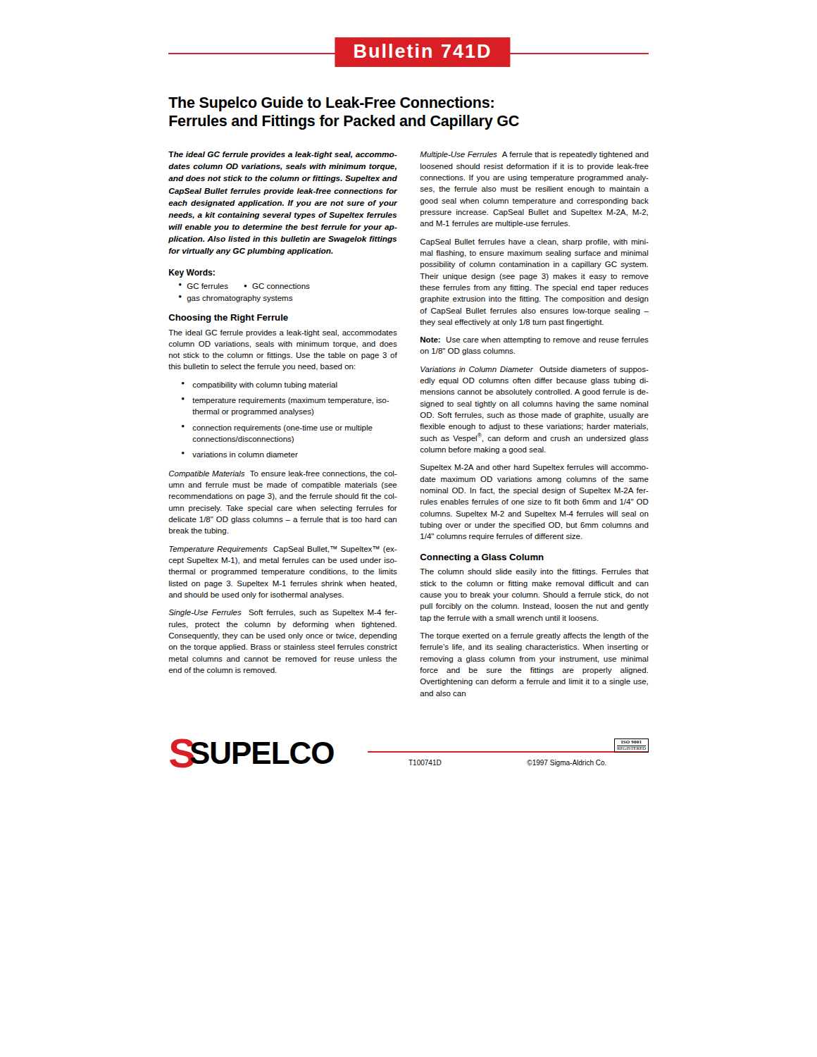Bulletin 741D
The Supelco Guide to Leak-Free Connections:
Ferrules and Fittings for Packed and Capillary GC
The ideal GC ferrule provides a leak-tight seal, accommodates column OD variations, seals with minimum torque, and does not stick to the column or fittings. Supeltex and CapSeal Bullet ferrules provide leak-free connections for each designated application. If you are not sure of your needs, a kit containing several types of Supeltex ferrules will enable you to determine the best ferrule for your application. Also listed in this bulletin are Swagelok fittings for virtually any GC plumbing application.
Key Words:
GC ferrulesGC connections
gas chromatography systems
Choosing the Right Ferrule
The ideal GC ferrule provides a leak-tight seal, accommodates column OD variations, seals with minimum torque, and does not stick to the column or fittings. Use the table on page 3 of this bulletin to select the ferrule you need, based on:
compatibility with column tubing material
temperature requirements (maximum temperature, isothermal or programmed analyses)
connection requirements (one-time use or multiple connections/disconnections)
variations in column diameter
Compatible Materials To ensure leak-free connections, the column and ferrule must be made of compatible materials (see recommendations on page 3), and the ferrule should fit the column precisely. Take special care when selecting ferrules for delicate 1/8" OD glass columns – a ferrule that is too hard can break the tubing.
Temperature Requirements CapSeal Bullet,™ Supeltex™ (except Supeltex M-1), and metal ferrules can be used under isothermal or programmed temperature conditions, to the limits listed on page 3. Supeltex M-1 ferrules shrink when heated, and should be used only for isothermal analyses.
Single-Use Ferrules Soft ferrules, such as Supeltex M-4 ferrules, protect the column by deforming when tightened. Consequently, they can be used only once or twice, depending on the torque applied. Brass or stainless steel ferrules constrict metal columns and cannot be removed for reuse unless the end of the column is removed.
Multiple-Use Ferrules A ferrule that is repeatedly tightened and loosened should resist deformation if it is to provide leak-free connections. If you are using temperature programmed analyses, the ferrule also must be resilient enough to maintain a good seal when column temperature and corresponding back pressure increase. CapSeal Bullet and Supeltex M-2A, M-2, and M-1 ferrules are multiple-use ferrules.
CapSeal Bullet ferrules have a clean, sharp profile, with minimal flashing, to ensure maximum sealing surface and minimal possibility of column contamination in a capillary GC system. Their unique design (see page 3) makes it easy to remove these ferrules from any fitting. The special end taper reduces graphite extrusion into the fitting. The composition and design of CapSeal Bullet ferrules also ensures low-torque sealing – they seal effectively at only 1/8 turn past fingertight.
Note: Use care when attempting to remove and reuse ferrules on 1/8" OD glass columns.
Variations in Column Diameter Outside diameters of supposedly equal OD columns often differ because glass tubing dimensions cannot be absolutely controlled. A good ferrule is designed to seal tightly on all columns having the same nominal OD. Soft ferrules, such as those made of graphite, usually are flexible enough to adjust to these variations; harder materials, such as Vespel®, can deform and crush an undersized glass column before making a good seal.
Supeltex M-2A and other hard Supeltex ferrules will accommodate maximum OD variations among columns of the same nominal OD. In fact, the special design of Supeltex M-2A ferrules enables ferrules of one size to fit both 6mm and 1/4" OD columns. Supeltex M-2 and Supeltex M-4 ferrules will seal on tubing over or under the specified OD, but 6mm columns and 1/4" columns require ferrules of different size.
Connecting a Glass Column
The column should slide easily into the fittings. Ferrules that stick to the column or fitting make removal difficult and can cause you to break your column. Should a ferrule stick, do not pull forcibly on the column. Instead, loosen the nut and gently tap the ferrule with a small wrench until it loosens.
The torque exerted on a ferrule greatly affects the length of the ferrule’s life, and its sealing characteristics. When inserting or removing a glass column from your instrument, use minimal force and be sure the fittings are properly aligned. Overtightening can deform a ferrule and limit it to a single use, and also can
SSUPELCO
T100741D
©1997 Sigma-Aldrich Co.
ISO 9001
REGISTERED